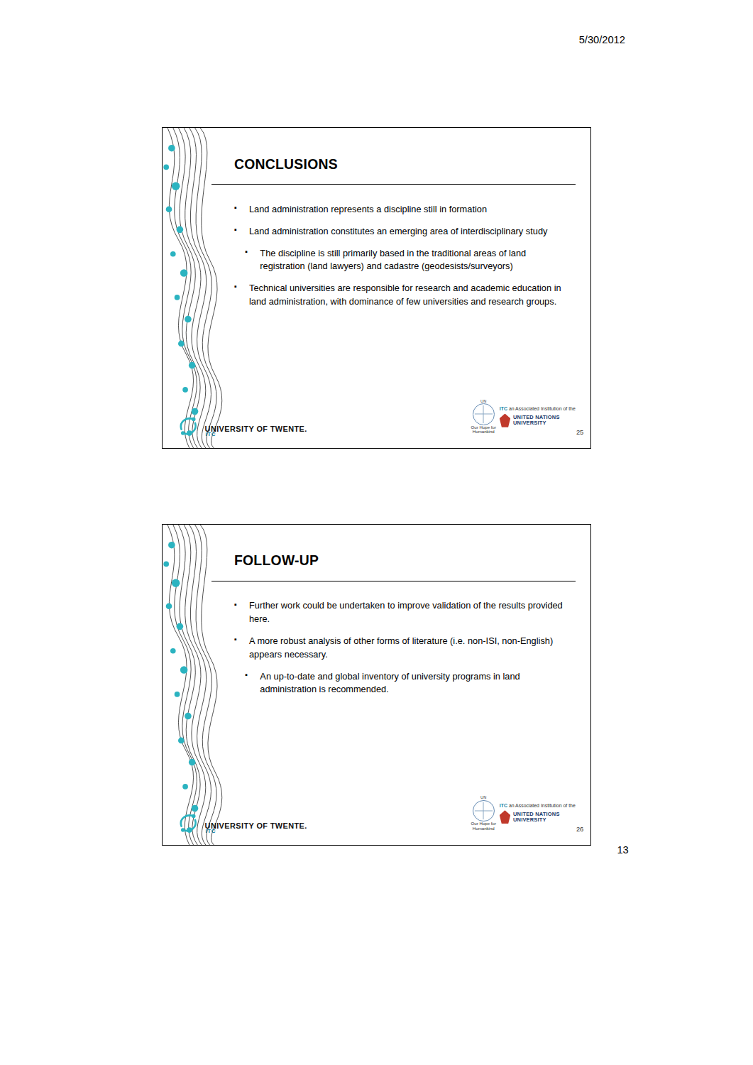5/30/2012
CONCLUSIONS
Land administration represents a discipline still in formation
Land administration constitutes an emerging area of interdisciplinary study
The discipline is still primarily based in the traditional areas of land registration (land lawyers) and cadastre (geodesists/surveyors)
Technical universities are responsible for research and academic education in land administration, with dominance of few universities and research groups.
ITC
UNIVERSITY OF TWENTE.
UN
Our Hope for
Humankind
ITC an Associated Institution of the
UNITED NATIONS
UNIVERSITY
25
FOLLOW-UP
Further work could be undertaken to improve validation of the results provided here.
A more robust analysis of other forms of literature (i.e. non-ISI, non-English) appears necessary.
An up-to-date and global inventory of university programs in land administration is recommended.
ITC
UNIVERSITY OF TWENTE.
UN
Our Hope for
Humankind
ITC an Associated Institution of the
UNITED NATIONS
UNIVERSITY
26
13